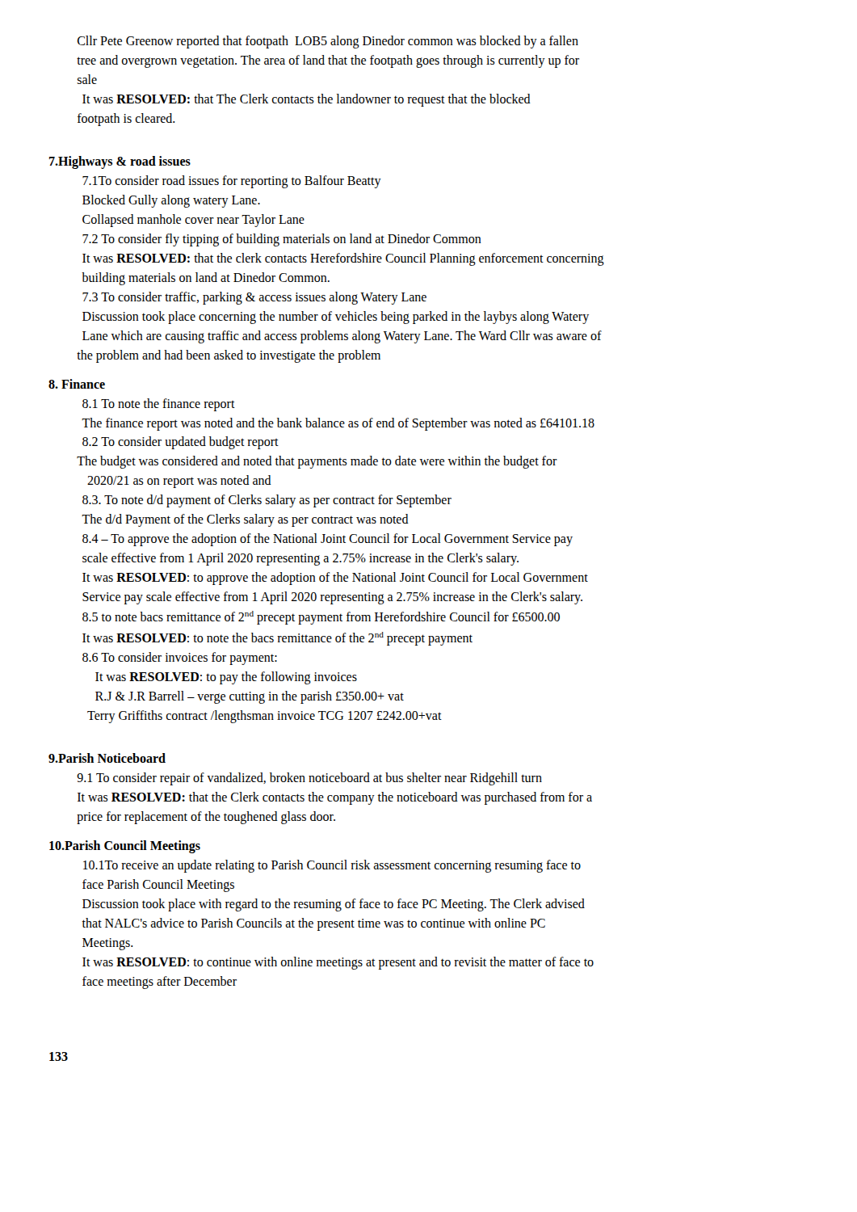Cllr Pete Greenow reported that footpath LOB5 along Dinedor common was blocked by a fallen
tree and overgrown vegetation. The area of land that the footpath goes through is currently up for
sale
It was RESOLVED: that The Clerk contacts the landowner to request that the blocked
footpath is cleared.
7.Highways & road issues
7.1To consider road issues for reporting to Balfour Beatty
Blocked Gully along watery Lane.
Collapsed manhole cover near Taylor Lane
7.2 To consider fly tipping of building materials on land at Dinedor Common
It was RESOLVED: that the clerk contacts Herefordshire Council Planning enforcement concerning
building materials on land at Dinedor Common.
7.3 To consider traffic, parking & access issues along Watery Lane
Discussion took place concerning the number of vehicles being parked in the laybys along Watery
Lane which are causing traffic and access problems along Watery Lane. The Ward Cllr was aware of
the problem and had been asked to investigate the problem
8. Finance
8.1 To note the finance report
The finance report was noted and the bank balance as of end of September was noted as £64101.18
8.2 To consider updated budget report
The budget was considered and noted that payments made to date were within the budget for
2020/21 as on report was noted and
8.3. To note d/d payment of Clerks salary as per contract for September
The d/d Payment of the Clerks salary as per contract was noted
8.4 – To approve the adoption of the National Joint Council for Local Government Service pay
scale effective from 1 April 2020 representing a 2.75% increase in the Clerk's salary.
It was RESOLVED: to approve the adoption of the National Joint Council for Local Government
Service pay scale effective from 1 April 2020 representing a 2.75% increase in the Clerk's salary.
8.5 to note bacs remittance of 2nd precept payment from Herefordshire Council for £6500.00
It was RESOLVED: to note the bacs remittance of the 2nd precept payment
8.6 To consider invoices for payment:
It was RESOLVED: to pay the following invoices
R.J & J.R Barrell – verge cutting in the parish £350.00+ vat
Terry Griffiths contract /lengthsman invoice TCG 1207 £242.00+vat
9.Parish Noticeboard
9.1 To consider repair of vandalized, broken noticeboard at bus shelter near Ridgehill turn
It was RESOLVED: that the Clerk contacts the company the noticeboard was purchased from for a
price for replacement of the toughened glass door.
10.Parish Council Meetings
10.1To receive an update relating to Parish Council risk assessment concerning resuming face to
face Parish Council Meetings
Discussion took place with regard to the resuming of face to face PC Meeting. The Clerk advised
that NALC's advice to Parish Councils at the present time was to continue with online PC
Meetings.
It was RESOLVED: to continue with online meetings at present and to revisit the matter of face to
face meetings after December
133